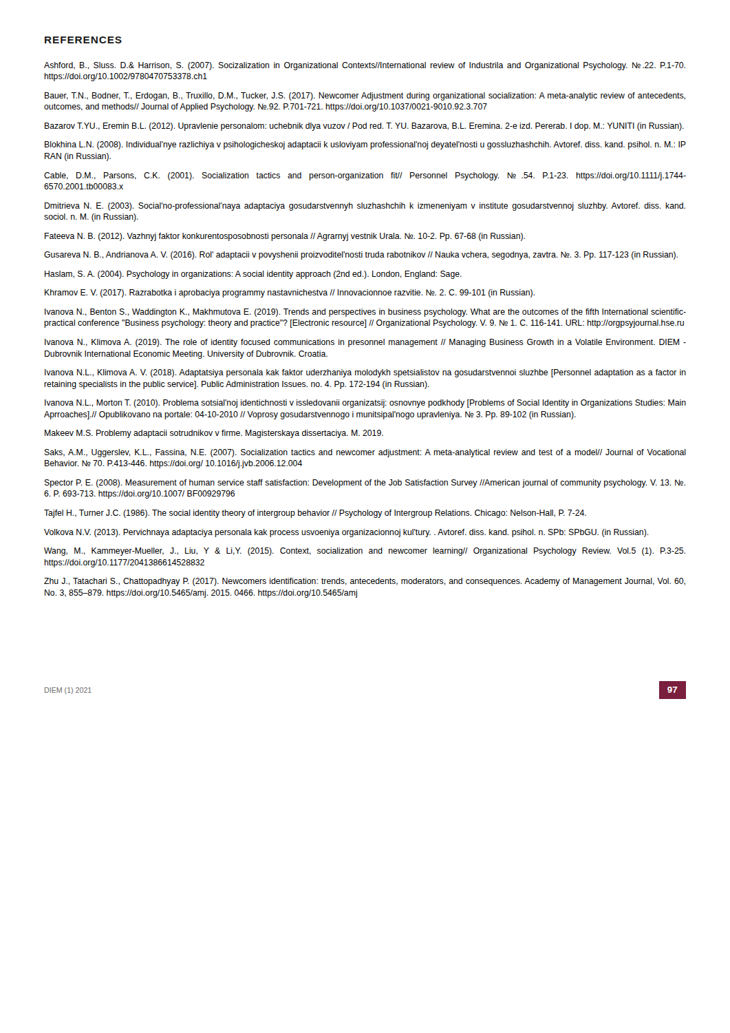REFERENCES
Ashford, B., Sluss. D.& Harrison, S. (2007). Socizalization in Organizational Contexts//International review of Industrila and Organizational Psychology. №.22. P.1-70. https://doi.org/10.1002/9780470753378.ch1
Bauer, T.N., Bodner, T., Erdogan, B., Truxillo, D.M., Tucker, J.S. (2017). Newcomer Adjustment during organizational socialization: A meta-analytic review of antecedents, outcomes, and methods// Journal of Applied Psychology. №.92. P.701-721. https://doi.org/10.1037/0021-9010.92.3.707
Bazarov T.YU., Eremin B.L. (2012). Upravlenie personalom: uchebnik dlya vuzov / Pod red. T. YU. Bazarova, B.L. Eremina. 2-e izd. Pererab. I dop. M.: YUNITI (in Russian).
Blokhina L.N. (2008). Individual'nye razlichiya v psihologicheskoj adaptacii k usloviyam professional'noj deyatel'nosti u gossluzhashchih. Avtoref. diss. kand. psihol. n. M.: IP RAN (in Russian).
Cable, D.M., Parsons, C.K. (2001). Socialization tactics and person-organization fit// Personnel Psychology. №.54. P.1-23. https://doi.org/10.1111/j.1744-6570.2001.tb00083.x
Dmitrieva N. E. (2003). Social'no-professional'naya adaptaciya gosudarstvennyh sluzhashchih k izmeneniyam v institute gosudarstvennoj sluzhby. Avtoref. diss. kand. sociol. n. M. (in Russian).
Fateeva N. B. (2012). Vazhnyj faktor konkurentosposobnosti personala // Agrarnyj vestnik Urala. №. 10-2. Pp. 67-68 (in Russian).
Gusareva N. B., Andrianova A. V. (2016). Rol' adaptacii v povyshenii proizvoditel'nosti truda rabotnikov // Nauka vchera, segodnya, zavtra. №. 3. Pp. 117-123 (in Russian).
Haslam, S. A. (2004). Psychology in organizations: A social identity approach (2nd ed.). London, England: Sage.
Khramov E. V. (2017). Razrabotka i aprobaciya programmy nastavnichestva // Innovacionnoe razvitie. №. 2. C. 99-101 (in Russian).
Ivanova N., Benton S., Waddington K., Makhmutova E. (2019). Trends and perspectives in business psychology. What are the outcomes of the fifth International scientific-practical conference "Business psychology: theory and practice"? [Electronic resource] // Organizational Psychology. V. 9. № 1. C. 116-141. URL: http://orgpsyjournal.hse.ru
Ivanova N., Klimova A. (2019). The role of identity focused communications in presonnel management // Managing Business Growth in a Volatile Environment. DIEM - Dubrovnik International Economic Meeting. University of Dubrovnik. Croatia.
Ivanova N.L., Klimova A. V. (2018). Adaptatsiya personala kak faktor uderzhaniya molodykh spetsialistov na gosudarstvennoi sluzhbe [Personnel adaptation as a factor in retaining specialists in the public service]. Public Administration Issues. no. 4. Pp. 172-194 (in Russian).
Ivanova N.L., Morton T. (2010). Problema sotsial'noj identichnosti v issledovanii organizatsij: osnovnye podkhody [Problems of Social Identity in Organizations Studies: Main Aprroaches].// Opublikovano na portale: 04-10-2010 // Voprosy gosudarstvennogo i munitsipal'nogo upravleniya. № 3. Pp. 89-102 (in Russian).
Makeev M.S. Problemy adaptacii sotrudnikov v firme. Magisterskaya dissertaciya. M. 2019.
Saks, A.M., Uggerslev, K.L., Fassina, N.E. (2007). Socialization tactics and newcomer adjustment: A meta-analytical review and test of a model// Journal of Vocational Behavior. № 70. P.413-446. https://doi.org/ 10.1016/j.jvb.2006.12.004
Spector P. E. (2008). Measurement of human service staff satisfaction: Development of the Job Satisfaction Survey //American journal of community psychology. V. 13. №. 6. P. 693-713. https://doi.org/10.1007/ BF00929796
Tajfel H., Turner J.C. (1986). The social identity theory of intergroup behavior // Psychology of Intergroup Relations. Chicago: Nelson-Hall, P. 7-24.
Volkova N.V. (2013). Pervichnaya adaptaciya personala kak process usvoeniya organizacionnoj kul'tury. . Avtoref. diss. kand. psihol. n. SPb: SPbGU. (in Russian).
Wang, M., Kammeyer-Mueller, J., Liu, Y & Li,Y. (2015). Context, socialization and newcomer learning// Organizational Psychology Review. Vol.5 (1). P.3-25. https://doi.org/10.1177/2041386614528832
Zhu J., Tatachari S., Chattopadhyay P. (2017). Newcomers identification: trends, antecedents, moderators, and consequences. Academy of Management Journal, Vol. 60, No. 3, 855–879. https://doi.org/10.5465/amj. 2015. 0466. https://doi.org/10.5465/amj
DIEM (1) 2021 97